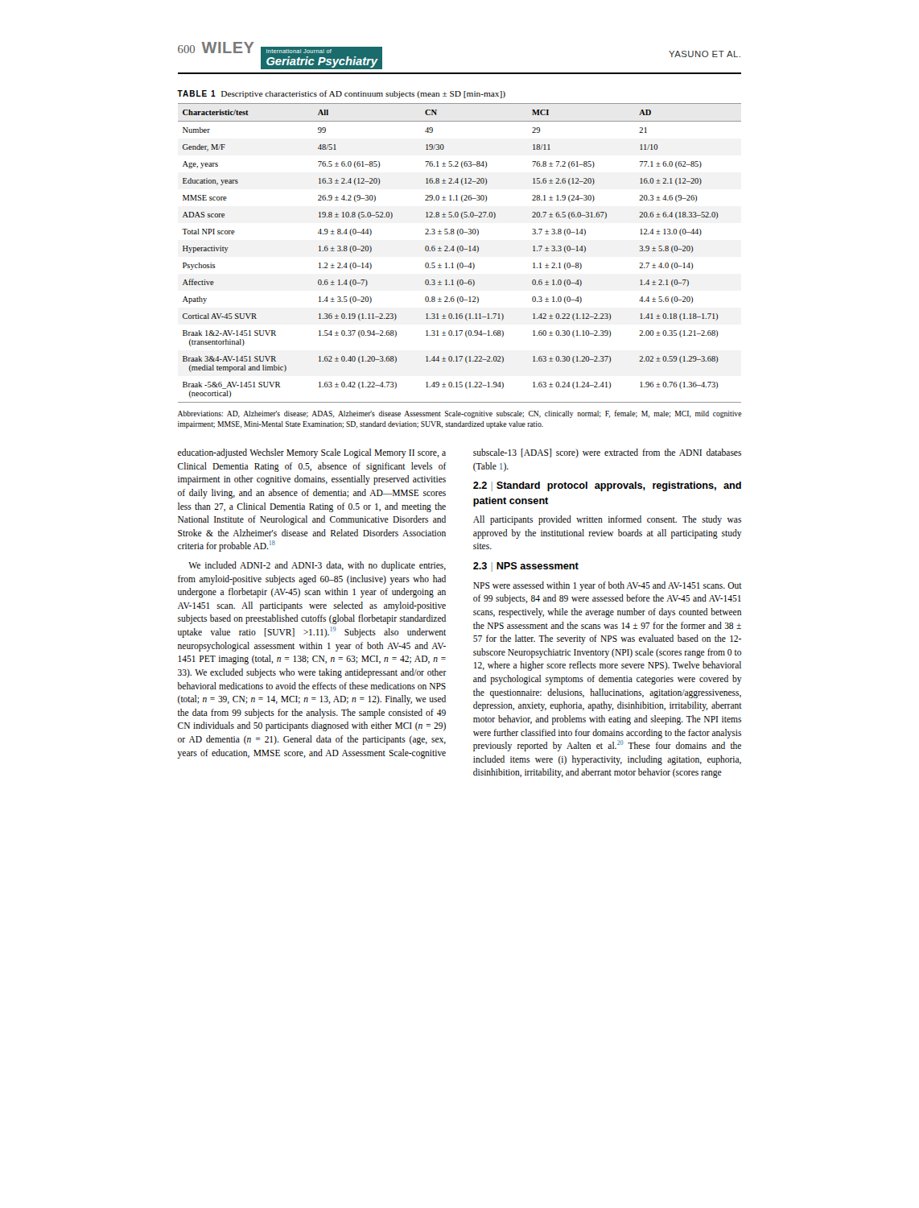600 WILEY International Journal of Geriatric Psychiatry
YASUNO ET AL.
TABLE 1 Descriptive characteristics of AD continuum subjects (mean ± SD [min-max])
| Characteristic/test | All | CN | MCI | AD |
| --- | --- | --- | --- | --- |
| Number | 99 | 49 | 29 | 21 |
| Gender, M/F | 48/51 | 19/30 | 18/11 | 11/10 |
| Age, years | 76.5 ± 6.0 (61–85) | 76.1 ± 5.2 (63–84) | 76.8 ± 7.2 (61–85) | 77.1 ± 6.0 (62–85) |
| Education, years | 16.3 ± 2.4 (12–20) | 16.8 ± 2.4 (12–20) | 15.6 ± 2.6 (12–20) | 16.0 ± 2.1 (12–20) |
| MMSE score | 26.9 ± 4.2 (9–30) | 29.0 ± 1.1 (26–30) | 28.1 ± 1.9 (24–30) | 20.3 ± 4.6 (9–26) |
| ADAS score | 19.8 ± 10.8 (5.0–52.0) | 12.8 ± 5.0 (5.0–27.0) | 20.7 ± 6.5 (6.0–31.67) | 20.6 ± 6.4 (18.33–52.0) |
| Total NPI score | 4.9 ± 8.4 (0–44) | 2.3 ± 5.8 (0–30) | 3.7 ± 3.8 (0–14) | 12.4 ± 13.0 (0–44) |
| Hyperactivity | 1.6 ± 3.8 (0–20) | 0.6 ± 2.4 (0–14) | 1.7 ± 3.3 (0–14) | 3.9 ± 5.8 (0–20) |
| Psychosis | 1.2 ± 2.4 (0–14) | 0.5 ± 1.1 (0–4) | 1.1 ± 2.1 (0–8) | 2.7 ± 4.0 (0–14) |
| Affective | 0.6 ± 1.4 (0–7) | 0.3 ± 1.1 (0–6) | 0.6 ± 1.0 (0–4) | 1.4 ± 2.1 (0–7) |
| Apathy | 1.4 ± 3.5 (0–20) | 0.8 ± 2.6 (0–12) | 0.3 ± 1.0 (0–4) | 4.4 ± 5.6 (0–20) |
| Cortical AV-45 SUVR | 1.36 ± 0.19 (1.11–2.23) | 1.31 ± 0.16 (1.11–1.71) | 1.42 ± 0.22 (1.12–2.23) | 1.41 ± 0.18 (1.18–1.71) |
| Braak 1&2-AV-1451 SUVR (transentorhinal) | 1.54 ± 0.37 (0.94–2.68) | 1.31 ± 0.17 (0.94–1.68) | 1.60 ± 0.30 (1.10–2.39) | 2.00 ± 0.35 (1.21–2.68) |
| Braak 3&4-AV-1451 SUVR (medial temporal and limbic) | 1.62 ± 0.40 (1.20–3.68) | 1.44 ± 0.17 (1.22–2.02) | 1.63 ± 0.30 (1.20–2.37) | 2.02 ± 0.59 (1.29–3.68) |
| Braak -5&6_AV-1451 SUVR (neocortical) | 1.63 ± 0.42 (1.22–4.73) | 1.49 ± 0.15 (1.22–1.94) | 1.63 ± 0.24 (1.24–2.41) | 1.96 ± 0.76 (1.36–4.73) |
Abbreviations: AD, Alzheimer's disease; ADAS, Alzheimer's disease Assessment Scale-cognitive subscale; CN, clinically normal; F, female; M, male; MCI, mild cognitive impairment; MMSE, Mini-Mental State Examination; SD, standard deviation; SUVR, standardized uptake value ratio.
education-adjusted Wechsler Memory Scale Logical Memory II score, a Clinical Dementia Rating of 0.5, absence of significant levels of impairment in other cognitive domains, essentially preserved activities of daily living, and an absence of dementia; and AD—MMSE scores less than 27, a Clinical Dementia Rating of 0.5 or 1, and meeting the National Institute of Neurological and Communicative Disorders and Stroke & the Alzheimer's disease and Related Disorders Association criteria for probable AD.18
We included ADNI-2 and ADNI-3 data, with no duplicate entries, from amyloid-positive subjects aged 60–85 (inclusive) years who had undergone a florbetapir (AV-45) scan within 1 year of undergoing an AV-1451 scan. All participants were selected as amyloid-positive subjects based on preestablished cutoffs (global florbetapir standardized uptake value ratio [SUVR] >1.11).19 Subjects also underwent neuropsychological assessment within 1 year of both AV-45 and AV-1451 PET imaging (total, n = 138; CN, n = 63; MCI, n = 42; AD, n = 33). We excluded subjects who were taking antidepressant and/or other behavioral medications to avoid the effects of these medications on NPS (total; n = 39, CN; n = 14, MCI; n = 13, AD; n = 12). Finally, we used the data from 99 subjects for the analysis. The sample consisted of 49 CN individuals and 50 participants diagnosed with either MCI (n = 29) or AD dementia (n = 21). General data of the participants (age, sex, years of education, MMSE score, and AD Assessment Scale-cognitive subscale-13 [ADAS] score) were extracted from the ADNI databases (Table 1).
2.2|Standard protocol approvals, registrations, and patient consent
All participants provided written informed consent. The study was approved by the institutional review boards at all participating study sites.
2.3|NPS assessment
NPS were assessed within 1 year of both AV-45 and AV-1451 scans. Out of 99 subjects, 84 and 89 were assessed before the AV-45 and AV-1451 scans, respectively, while the average number of days counted between the NPS assessment and the scans was 14 ± 97 for the former and 38 ± 57 for the latter. The severity of NPS was evaluated based on the 12-subscore Neuropsychiatric Inventory (NPI) scale (scores range from 0 to 12, where a higher score reflects more severe NPS). Twelve behavioral and psychological symptoms of dementia categories were covered by the questionnaire: delusions, hallucinations, agitation/aggressiveness, depression, anxiety, euphoria, apathy, disinhibition, irritability, aberrant motor behavior, and problems with eating and sleeping. The NPI items were further classified into four domains according to the factor analysis previously reported by Aalten et al.20 These four domains and the included items were (i) hyperactivity, including agitation, euphoria, disinhibition, irritability, and aberrant motor behavior (scores range